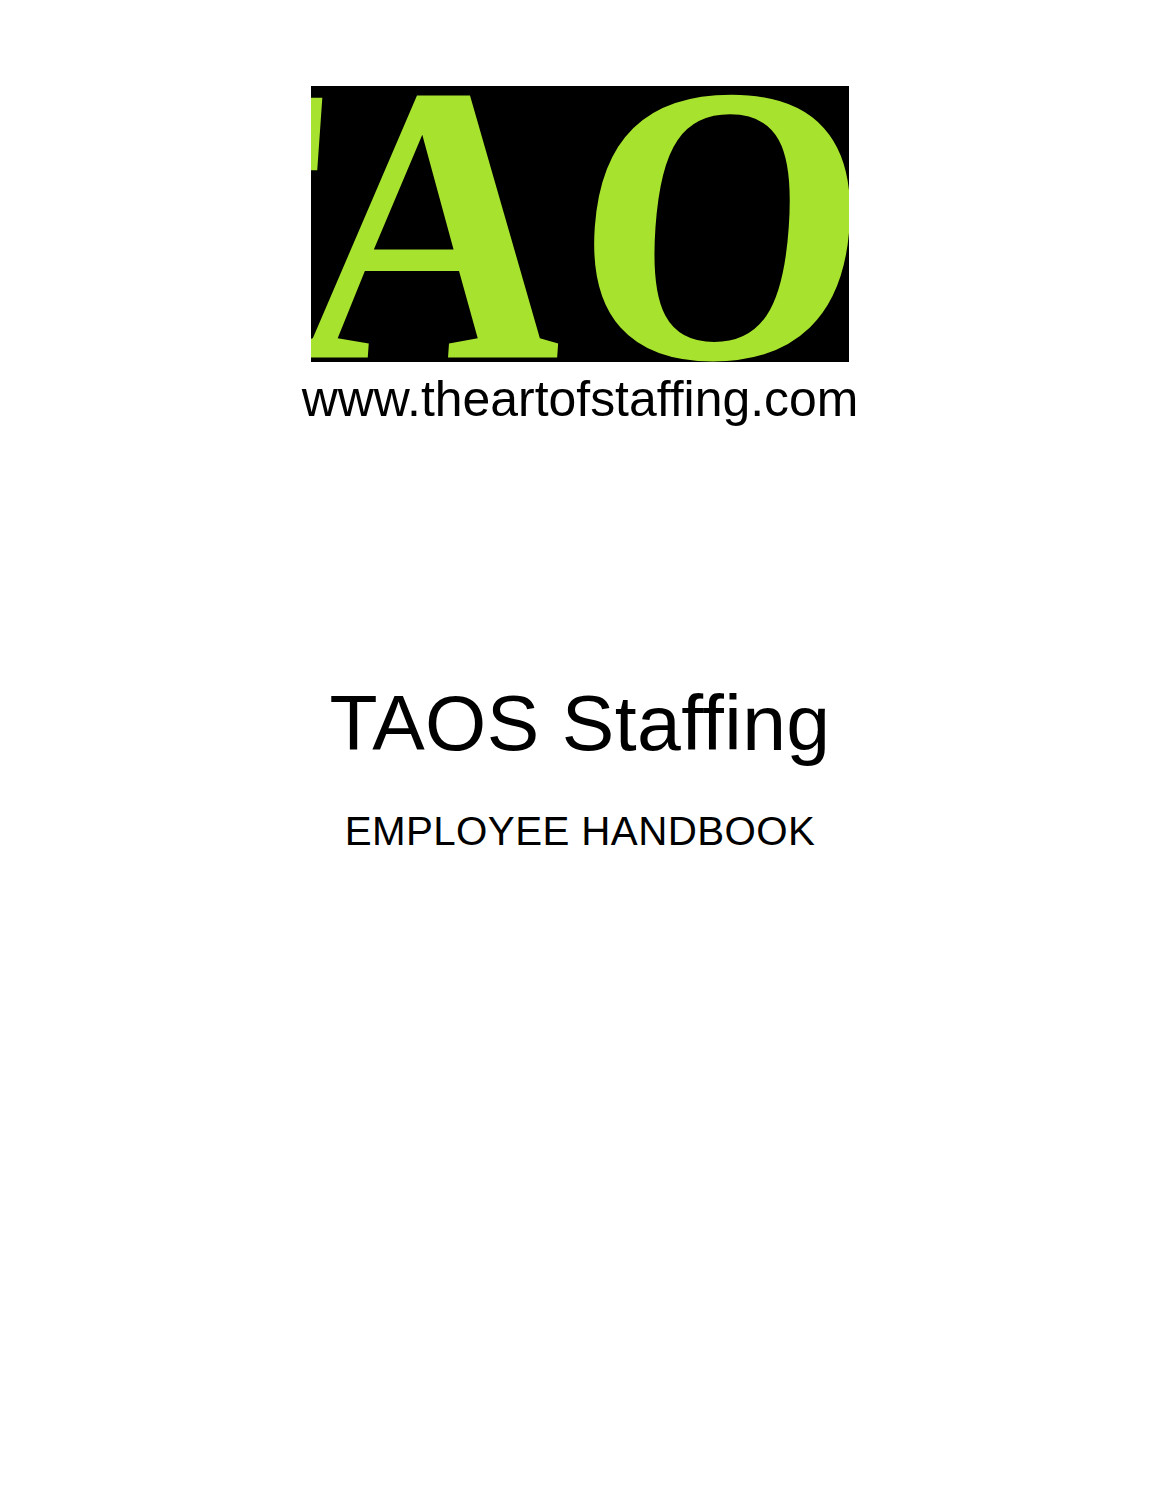TAOS
www.theartofstaffing.com
TAOS Staffing
EMPLOYEE HANDBOOK